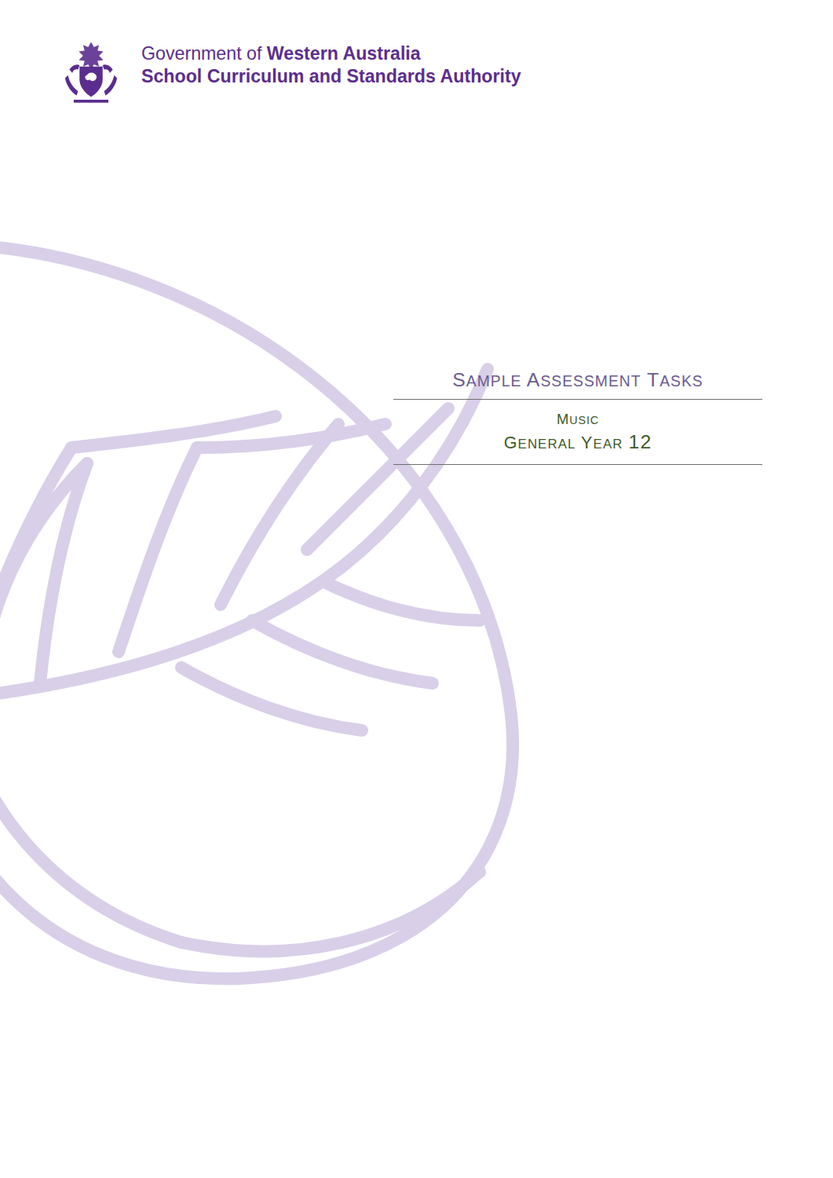Government of Western Australia
School Curriculum and Standards Authority
SAMPLE ASSESSMENT TASKS
MUSIC
GENERAL YEAR 12